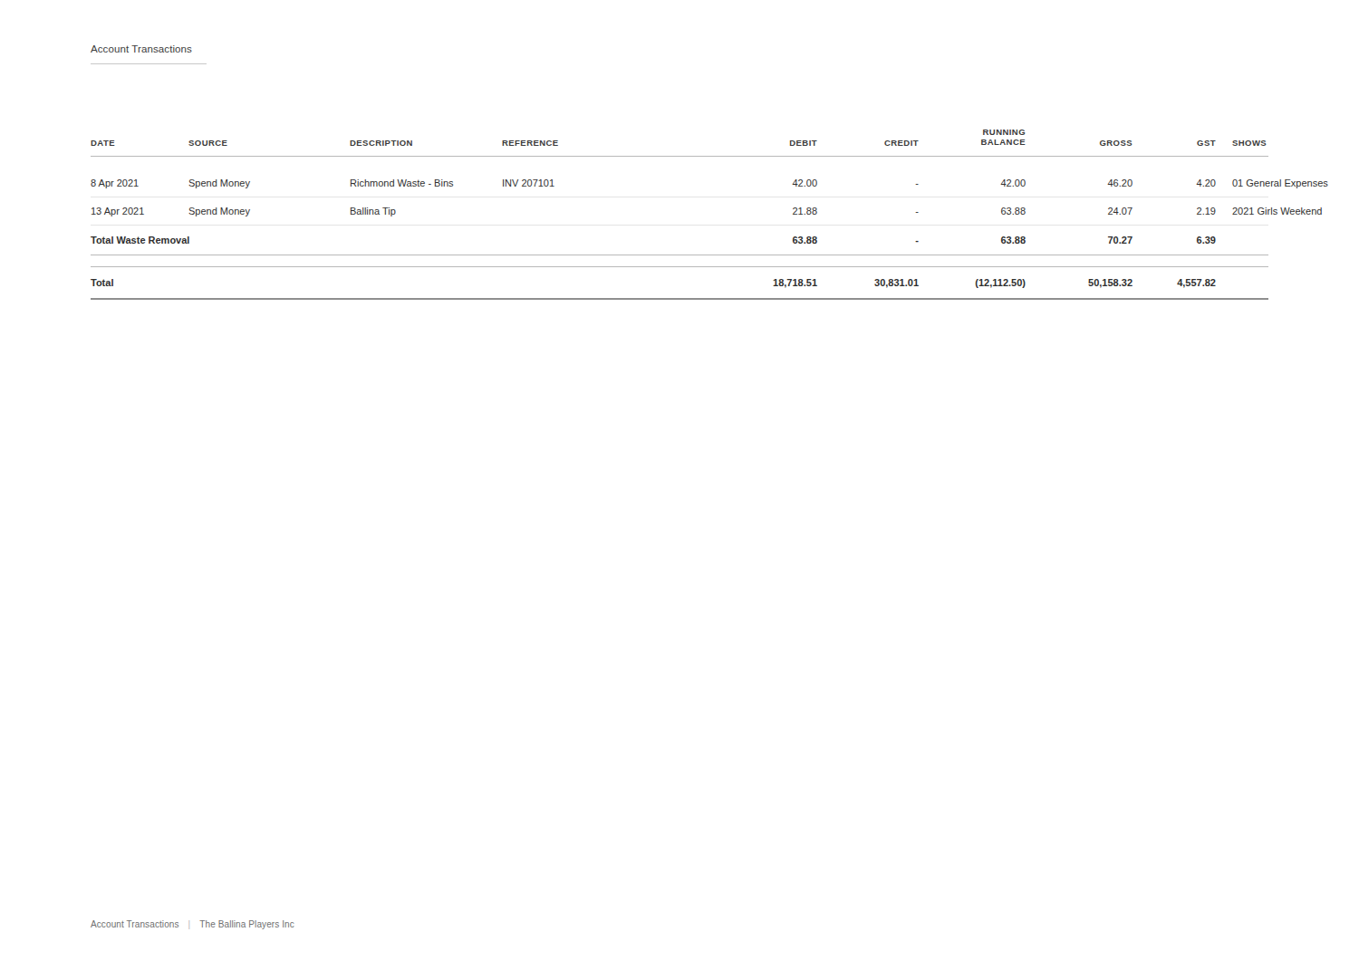Account Transactions
| Date | Source | Description | Reference | Debit | Credit | Running Balance | Gross | GST | Shows |
| --- | --- | --- | --- | --- | --- | --- | --- | --- | --- |
| 8 Apr 2021 | Spend Money | Richmond Waste - Bins | INV 207101 | 42.00 | - | 42.00 | 46.20 | 4.20 | 01 General Expenses |
| 13 Apr 2021 | Spend Money | Ballina Tip | | 21.88 | - | 63.88 | 24.07 | 2.19 | 2021 Girls Weekend |
| Total Waste Removal | 63.88 | - | 63.88 | 70.27 | 6.39 | |
| Total | 18,718.51 | 30,831.01 | (12,112.50) | 50,158.32 | 4,557.82 | |
Account Transactions|The Ballina Players Inc